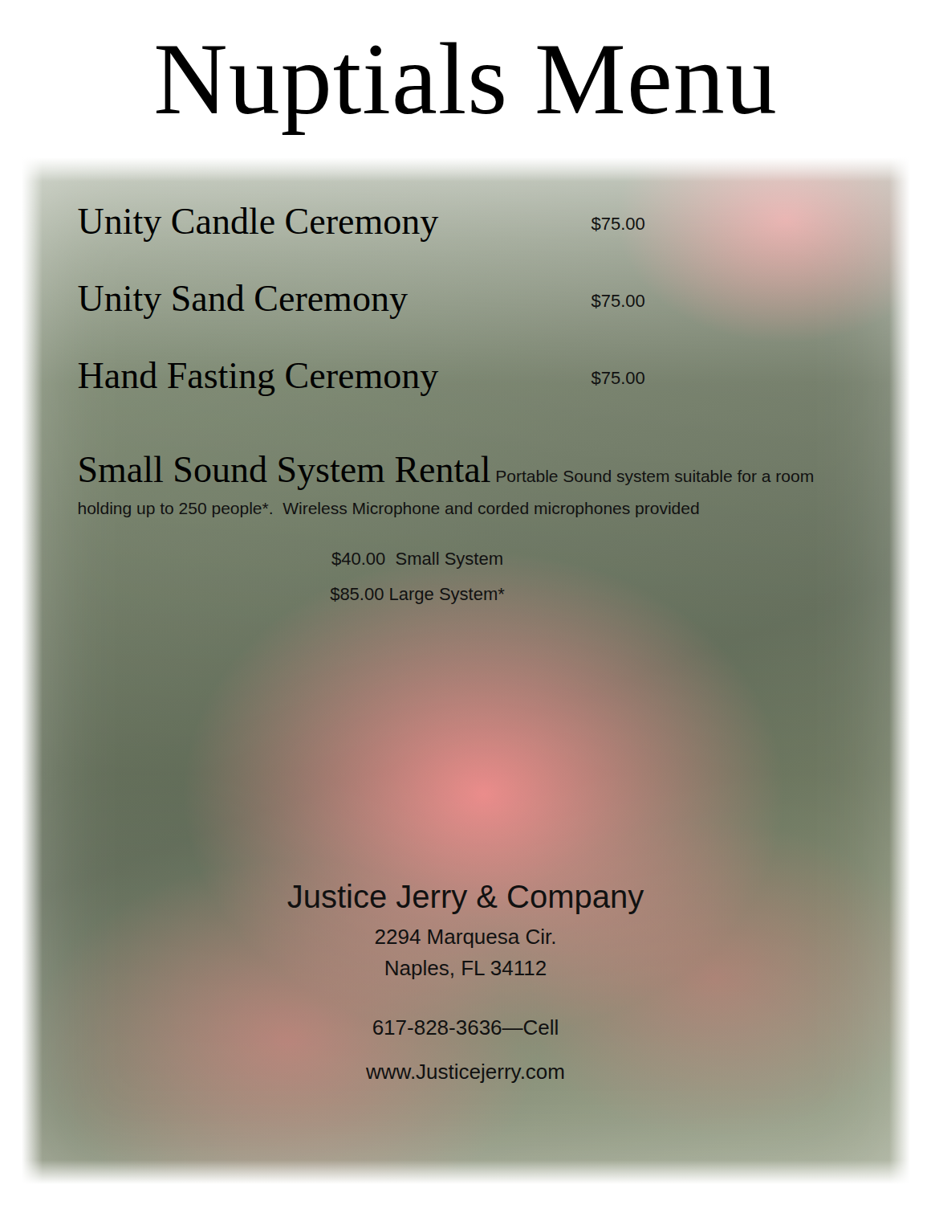Nuptials Menu
Unity Candle Ceremony $75.00
Unity Sand Ceremony $75.00
Hand Fasting Ceremony $75.00
Small Sound System Rental Portable Sound system suitable for a room holding up to 250 people*. Wireless Microphone and corded microphones provided
$40.00 Small System
$85.00 Large System*
Justice Jerry & Company
2294 Marquesa Cir.
Naples, FL 34112
617-828-3636—Cell
www.Justicejerry.com